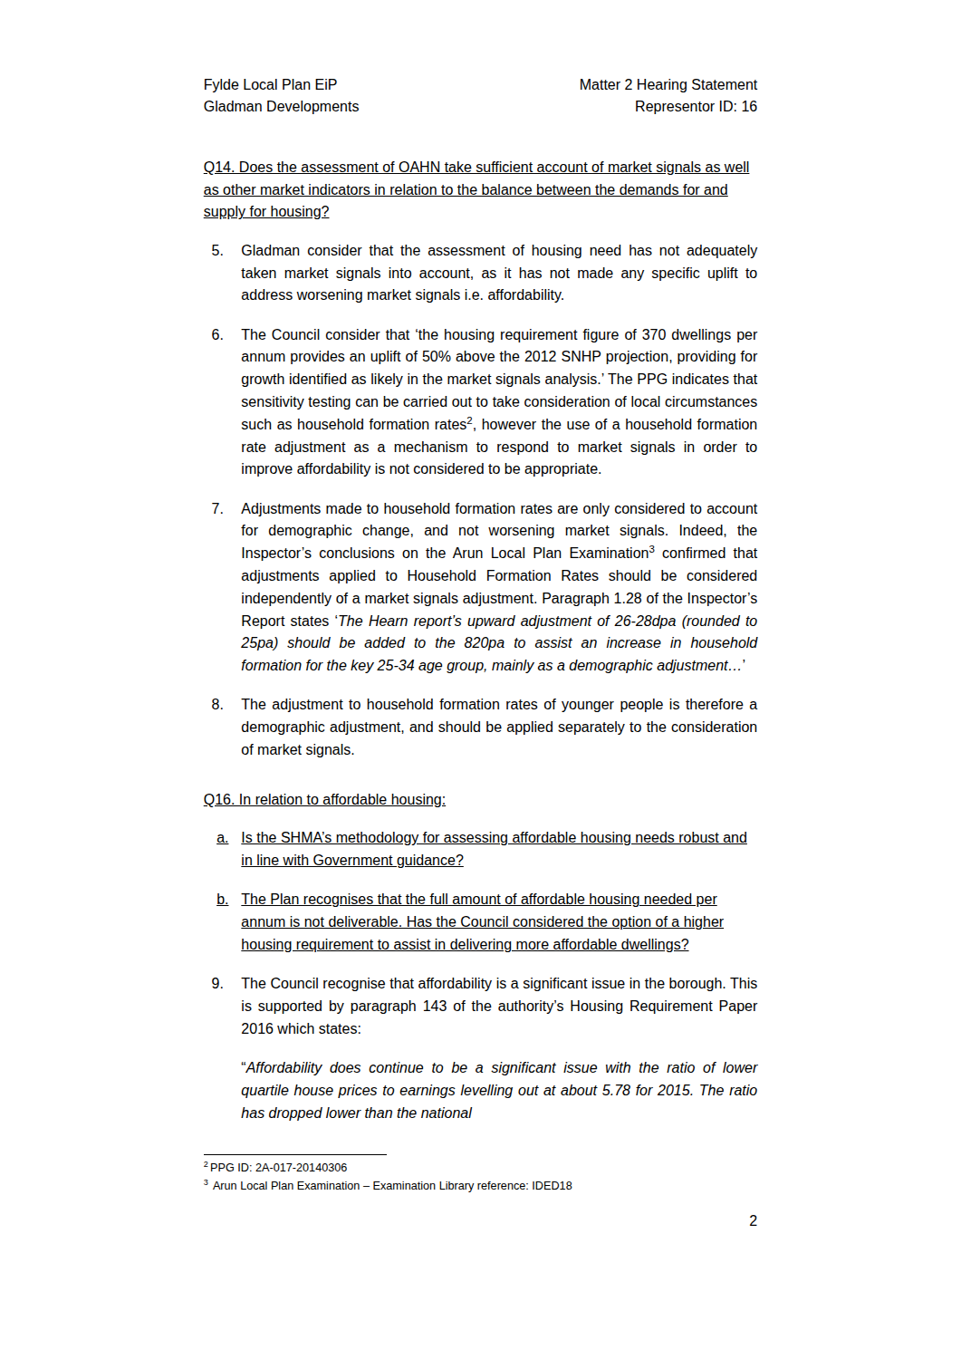Fylde Local Plan EiP Matter 2 Hearing Statement
Gladman Developments Representor ID: 16
Q14. Does the assessment of OAHN take sufficient account of market signals as well as other market indicators in relation to the balance between the demands for and supply for housing?
5. Gladman consider that the assessment of housing need has not adequately taken market signals into account, as it has not made any specific uplift to address worsening market signals i.e. affordability.
6. The Council consider that ‘the housing requirement figure of 370 dwellings per annum provides an uplift of 50% above the 2012 SNHP projection, providing for growth identified as likely in the market signals analysis.’ The PPG indicates that sensitivity testing can be carried out to take consideration of local circumstances such as household formation rates2, however the use of a household formation rate adjustment as a mechanism to respond to market signals in order to improve affordability is not considered to be appropriate.
7. Adjustments made to household formation rates are only considered to account for demographic change, and not worsening market signals. Indeed, the Inspector’s conclusions on the Arun Local Plan Examination3 confirmed that adjustments applied to Household Formation Rates should be considered independently of a market signals adjustment. Paragraph 1.28 of the Inspector’s Report states ‘The Hearn report’s upward adjustment of 26-28dpa (rounded to 25pa) should be added to the 820pa to assist an increase in household formation for the key 25-34 age group, mainly as a demographic adjustment…’
8. The adjustment to household formation rates of younger people is therefore a demographic adjustment, and should be applied separately to the consideration of market signals.
Q16. In relation to affordable housing:
a. Is the SHMA’s methodology for assessing affordable housing needs robust and in line with Government guidance?
b. The Plan recognises that the full amount of affordable housing needed per annum is not deliverable. Has the Council considered the option of a higher housing requirement to assist in delivering more affordable dwellings?
9. The Council recognise that affordability is a significant issue in the borough. This is supported by paragraph 143 of the authority’s Housing Requirement Paper 2016 which states:
“Affordability does continue to be a significant issue with the ratio of lower quartile house prices to earnings levelling out at about 5.78 for 2015. The ratio has dropped lower than the national
2PPG ID: 2A-017-20140306
3 Arun Local Plan Examination – Examination Library reference: IDED18
2